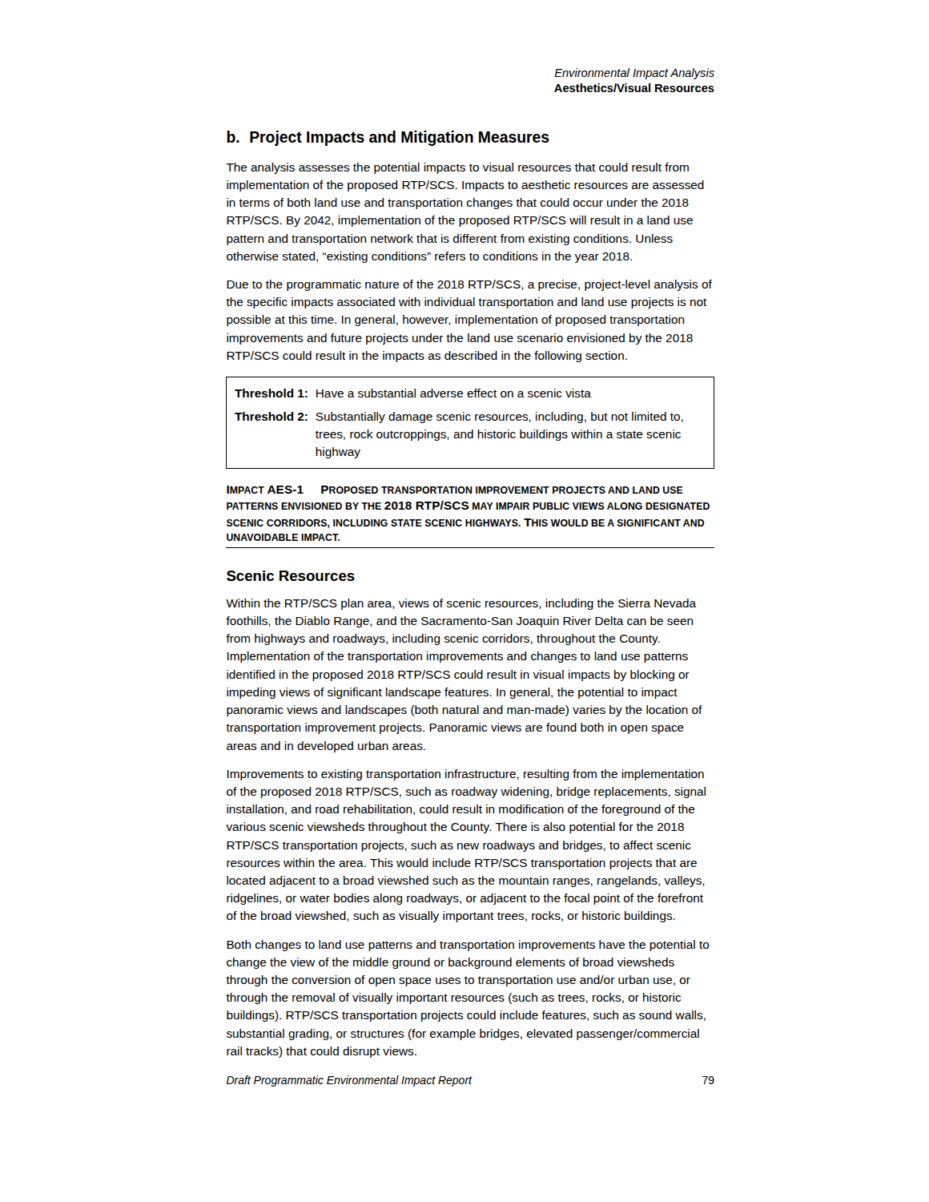Environmental Impact Analysis
Aesthetics/Visual Resources
b. Project Impacts and Mitigation Measures
The analysis assesses the potential impacts to visual resources that could result from implementation of the proposed RTP/SCS. Impacts to aesthetic resources are assessed in terms of both land use and transportation changes that could occur under the 2018 RTP/SCS. By 2042, implementation of the proposed RTP/SCS will result in a land use pattern and transportation network that is different from existing conditions. Unless otherwise stated, “existing conditions” refers to conditions in the year 2018.
Due to the programmatic nature of the 2018 RTP/SCS, a precise, project-level analysis of the specific impacts associated with individual transportation and land use projects is not possible at this time. In general, however, implementation of proposed transportation improvements and future projects under the land use scenario envisioned by the 2018 RTP/SCS could result in the impacts as described in the following section.
Threshold 1:
Have a substantial adverse effect on a scenic vista
Threshold 2:
Substantially damage scenic resources, including, but not limited to, trees, rock outcroppings, and historic buildings within a state scenic highway
IMPACT AES-1 PROPOSED TRANSPORTATION IMPROVEMENT PROJECTS AND LAND USE PATTERNS ENVISIONED BY THE 2018 RTP/SCS MAY IMPAIR PUBLIC VIEWS ALONG DESIGNATED SCENIC CORRIDORS, INCLUDING STATE SCENIC HIGHWAYS. THIS WOULD BE A SIGNIFICANT AND UNAVOIDABLE IMPACT.
Scenic Resources
Within the RTP/SCS plan area, views of scenic resources, including the Sierra Nevada foothills, the Diablo Range, and the Sacramento-San Joaquin River Delta can be seen from highways and roadways, including scenic corridors, throughout the County. Implementation of the transportation improvements and changes to land use patterns identified in the proposed 2018 RTP/SCS could result in visual impacts by blocking or impeding views of significant landscape features. In general, the potential to impact panoramic views and landscapes (both natural and man-made) varies by the location of transportation improvement projects. Panoramic views are found both in open space areas and in developed urban areas.
Improvements to existing transportation infrastructure, resulting from the implementation of the proposed 2018 RTP/SCS, such as roadway widening, bridge replacements, signal installation, and road rehabilitation, could result in modification of the foreground of the various scenic viewsheds throughout the County. There is also potential for the 2018 RTP/SCS transportation projects, such as new roadways and bridges, to affect scenic resources within the area. This would include RTP/SCS transportation projects that are located adjacent to a broad viewshed such as the mountain ranges, rangelands, valleys, ridgelines, or water bodies along roadways, or adjacent to the focal point of the forefront of the broad viewshed, such as visually important trees, rocks, or historic buildings.
Both changes to land use patterns and transportation improvements have the potential to change the view of the middle ground or background elements of broad viewsheds through the conversion of open space uses to transportation use and/or urban use, or through the removal of visually important resources (such as trees, rocks, or historic buildings). RTP/SCS transportation projects could include features, such as sound walls, substantial grading, or structures (for example bridges, elevated passenger/commercial rail tracks) that could disrupt views.
Draft Programmatic Environmental Impact Report
79